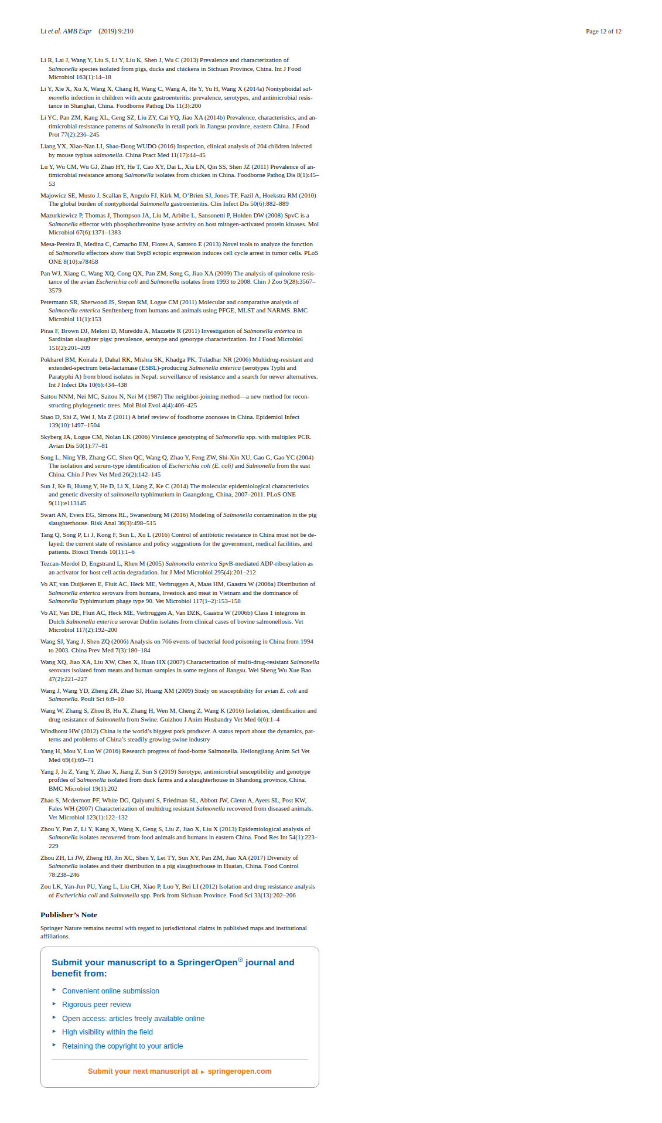Li et al. AMB Expr (2019) 9:210
Page 12 of 12
Li R, Lai J, Wang Y, Liu S, Li Y, Liu K, Shen J, Wu C (2013) Prevalence and characterization of Salmonella species isolated from pigs, ducks and chickens in Sichuan Province, China. Int J Food Microbiol 163(1):14–18
Li Y, Xie X, Xu X, Wang X, Chang H, Wang C, Wang A, He Y, Yu H, Wang X (2014a) Nontyphoidal salmonella infection in children with acute gastroenteritis: prevalence, serotypes, and antimicrobial resistance in Shanghai, China. Foodborne Pathog Dis 11(3):200
Li YC, Pan ZM, Kang XL, Geng SZ, Liu ZY, Cai YQ, Jiao XA (2014b) Prevalence, characteristics, and antimicrobial resistance patterns of Salmonella in retail pork in Jiangsu province, eastern China. J Food Prot 77(2):236–245
Liang YX, Xiao-Nan LI, Shao-Dong WUDO (2016) Inspection, clinical analysis of 204 children infected by mouse typhus salmonella. China Pract Med 11(17):44–45
Lu Y, Wu CM, Wu GJ, Zhao HY, He T, Cao XY, Dai L, Xia LN, Qin SS, Shen JZ (2011) Prevalence of antimicrobial resistance among Salmonella isolates from chicken in China. Foodborne Pathog Dis 8(1):45–53
Majowicz SE, Musto J, Scallan E, Angulo FJ, Kirk M, O’Brien SJ, Jones TF, Fazil A, Hoekstra RM (2010) The global burden of nontyphoidal Salmonella gastroenteritis. Clin Infect Dis 50(6):882–889
Mazurkiewicz P, Thomas J, Thompson JA, Liu M, Arbibe L, Sansonetti P, Holden DW (2008) SpvC is a Salmonella effector with phosphothreonine lyase activity on host mitogen-activated protein kinases. Mol Microbiol 67(6):1371–1383
Mesa-Pereira B, Medina C, Camacho EM, Flores A, Santero E (2013) Novel tools to analyze the function of Salmonella effectors show that SvpB ectopic expression induces cell cycle arrest in tumor cells. PLoS ONE 8(10):e78458
Pan WJ, Xiang C, Wang XQ, Cong QX, Pan ZM, Song G, Jiao XA (2009) The analysis of quinolone resistance of the avian Escherichia coli and Salmonella isolates from 1993 to 2008. Chin J Zoo 9(28):3567–3579
Petermann SR, Sherwood JS, Stepan RM, Logue CM (2011) Molecular and comparative analysis of Salmonella enterica Senftenberg from humans and animals using PFGE, MLST and NARMS. BMC Microbiol 11(1):153
Piras F, Brown DJ, Meloni D, Mureddu A, Mazzette R (2011) Investigation of Salmonella enterica in Sardinian slaughter pigs: prevalence, serotype and genotype characterization. Int J Food Microbiol 151(2):201–209
Pokharel BM, Koirala J, Dahal RK, Mishra SK, Khadga PK, Tuladhar NR (2006) Multidrug-resistant and extended-spectrum beta-lactamase (ESBL)-producing Salmonella enterica (serotypes Typhi and Paratyphi A) from blood isolates in Nepal: surveillance of resistance and a search for newer alternatives. Int J Infect Dis 10(6):434–438
Saitou NNM, Nei MC, Saitou N, Nei M (1987) The neighbor-joining method—a new method for reconstructing phylogenetic trees. Mol Biol Evol 4(4):406–425
Shao D, Shi Z, Wei J, Ma Z (2011) A brief review of foodborne zoonoses in China. Epidemiol Infect 139(10):1497–1504
Skyberg JA, Logue CM, Nolan LK (2006) Virulence genotyping of Salmonella spp. with multiplex PCR. Avian Dis 50(1):77–81
Song L, Ning YB, Zhang GC, Shen QC, Wang Q, Zhao Y, Feng ZW, Shi-Xin XU, Gao G, Gao YC (2004) The isolation and serum-type identification of Escherichia coli (E. coli) and Salmonella from the east China. Chin J Prev Vet Med 26(2):142–145
Sun J, Ke B, Huang Y, He D, Li X, Liang Z, Ke C (2014) The molecular epidemiological characteristics and genetic diversity of salmonella typhimurium in Guangdong, China, 2007–2011. PLoS ONE 9(11):e113145
Swart AN, Evers EG, Simons RL, Swanenburg M (2016) Modeling of Salmonella contamination in the pig slaughterhouse. Risk Anal 36(3):498–515
Tang Q, Song P, Li J, Kong F, Sun L, Xu L (2016) Control of antibiotic resistance in China must not be delayed: the current state of resistance and policy suggestions for the government, medical facilities, and patients. Biosci Trends 10(1):1–6
Tezcan-Merdol D, Engstrand L, Rhen M (2005) Salmonella enterica SpvB-mediated ADP-ribosylation as an activator for host cell actin degradation. Int J Med Microbiol 295(4):201–212
Vo AT, van Duijkeren E, Fluit AC, Heck ME, Verbruggen A, Maas HM, Gaastra W (2006a) Distribution of Salmonella enterica serovars from humans, livestock and meat in Vietnam and the dominance of Salmonella Typhimurium phage type 90. Vet Microbiol 117(1–2):153–158
Vo AT, Van DE, Fluit AC, Heck ME, Verbruggen A, Van DZK, Gaastra W (2006b) Class 1 integrons in Dutch Salmonella enterica serovar Dublin isolates from clinical cases of bovine salmonellosis. Vet Microbiol 117(2):192–200
Wang SJ, Yang J, Shen ZQ (2006) Analysis on 766 events of bacterial food poisoning in China from 1994 to 2003. China Prev Med 7(3):180–184
Wang XQ, Jiao XA, Liu XW, Chen X, Huan HX (2007) Characterization of multi-drug-resistant Salmonella serovars isolated from meats and human samples in some regions of Jiangsu. Wei Sheng Wu Xue Bao 47(2):221–227
Wang J, Wang YD, Zheng ZR, Zhao SJ, Huang XM (2009) Study on susceptibility for avian E. coli and Salmonella. Poult Sci 6:8–10
Wang W, Zhang S, Zhou B, Hu X, Zhang H, Wen M, Cheng Z, Wang K (2016) Isolation, identification and drug resistance of Salmonella from Swine. Guizhou J Anim Husbandry Vet Med 6(6):1–4
Windhorst HW (2012) China is the world’s biggest pork producer. A status report about the dynamics, patterns and problems of China’s steadily growing swine industry
Yang H, Mou Y, Luo W (2016) Research progress of food-borne Salmonella. Heilongjiang Anim Sci Vet Med 69(4):69–71
Yang J, Ju Z, Yang Y, Zhao X, Jiang Z, Sun S (2019) Serotype, antimicrobial susceptibility and genotype profiles of Salmonella isolated from duck farms and a slaughterhouse in Shandong province, China. BMC Microbiol 19(1):202
Zhao S, Mcdermott PF, White DG, Qaiyumi S, Friedman SL, Abbott JW, Glenn A, Ayers SL, Post KW, Fales WH (2007) Characterization of multidrug resistant Salmonella recovered from diseased animals. Vet Microbiol 123(1):122–132
Zhou Y, Pan Z, Li Y, Kang X, Wang X, Geng S, Liu Z, Jiao X, Liu X (2013) Epidemiological analysis of Salmonella isolates recovered from food animals and humans in eastern China. Food Res Int 54(1):223–229
Zhou ZH, Li JW, Zheng HJ, Jin XC, Shen Y, Lei TY, Sun XY, Pan ZM, Jiao XA (2017) Diversity of Salmonella isolates and their distribution in a pig slaughterhouse in Huaian, China. Food Control 78:238–246
Zou LK, Yan-Jun PU, Yang L, Liu CH, Xiao P, Luo Y, Bei LI (2012) Isolation and drug resistance analysis of Escherichia coli and Salmonella spp. Pork from Sichuan Province. Food Sci 33(13):202–206
Publisher’s Note
Springer Nature remains neutral with regard to jurisdictional claims in published maps and institutional affiliations.
Submit your manuscript to a SpringerOpen☉ journal and benefit from:
Convenient online submission
Rigorous peer review
Open access: articles freely available online
High visibility within the field
Retaining the copyright to your article
Submit your next manuscript at ► springeropen.com